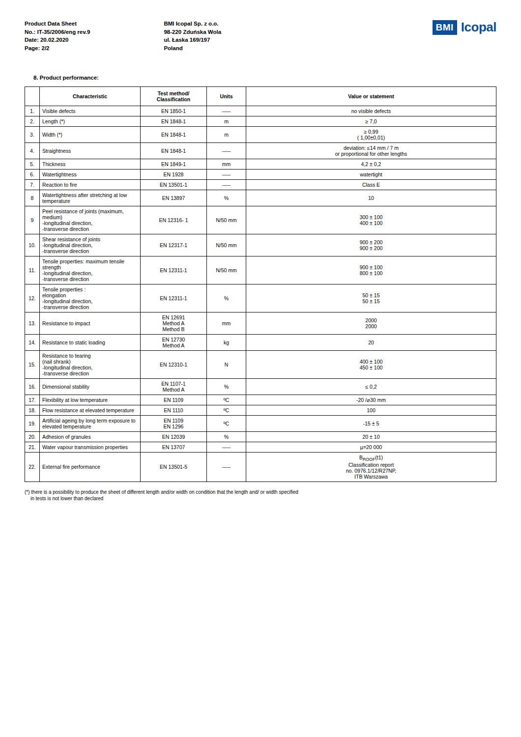Product Data Sheet
No.: IT-35/2006/eng rev.9
Date: 20.02.2020
Page: 2/2
BMI Icopal Sp. z o.o.
98-220 Zduńska Wola
ul. Łaska 169/197
Poland
BMI Icopal
8. Product performance:
| | Characteristic | Test method/ Classification | Units | Value or statement |
| --- | --- | --- | --- | --- |
| 1. | Visible defects | EN 1850-1 | ----- | no visible defects |
| 2. | Length (*) | EN 1848-1 | m | ≥ 7,0 |
| 3. | Width (*) | EN 1848-1 | m | ≥ 0,99 ( 1,00±0,01) |
| 4. | Straightness | EN 1848-1 | ----- | deviation: ≤14 mm / 7 m or proportional for other lengths |
| 5. | Thickness | EN 1849-1 | mm | 4,2 ± 0,2 |
| 6. | Watertightness | EN 1928 | ----- | watertight |
| 7. | Reaction to fire | EN 13501-1 | ----- | Class E |
| 8 | Watertightness after stretching at low temperature | EN 13897 | % | 10 |
| 9 | Peel resistance of joints (maximum, medium) -longitudinal direction, -transverse direction | EN 12316- 1 | N/50 mm | 300 ± 100 400 ± 100 |
| 10. | Shear resistance of joints -longitudinal direction, -transverse direction | EN 12317-1 | N/50 mm | 900 ± 200 900 ± 200 |
| 11. | Tensile properties: maximum tensile strength -longitudinal direction, -transverse direction | EN 12311-1 | N/50 mm | 900 ± 100 800 ± 100 |
| 12. | Tensile properties : elongation -longitudinal direction, -transverse direction | EN 12311-1 | % | 50 ± 15 50 ± 15 |
| 13. | Resistance to impact | EN 12691 Method A Method B | mm | 2000 2000 |
| 14. | Resistance to static loading | EN 12730 Method A | kg | 20 |
| 15. | Resistance to tearing (nail shrank) -longitudinal direction, -transverse direction | EN 12310-1 | N | 400 ± 100 450 ± 100 |
| 16. | Dimensional stability | EN 1107-1 Method A | % | ≤ 0,2 |
| 17. | Flexibility at low temperature | EN 1109 | ºC | -20 /⌀30 mm |
| 18. | Flow resistance at elevated temperature | EN 1110 | ºC | 100 |
| 19. | Artificial ageing by long term exposure to elevated temperature | EN 1109 EN 1296 | ºC | -15 ± 5 |
| 20. | Adhesion of granules | EN 12039 | % | 20 ± 10 |
| 21. | Water vapour transmission properties | EN 13707 | ----- | µ=20 000 |
| 22. | External fire performance | EN 13501-5 | ----- | B ROOF (t1) Classification report no. 0976.1/12/R27NP, ITB Warszawa |
(*) there is a possibility to produce the sheet of different length and/or width on condition that the length and/ or width specified
in tests is not lower than declared